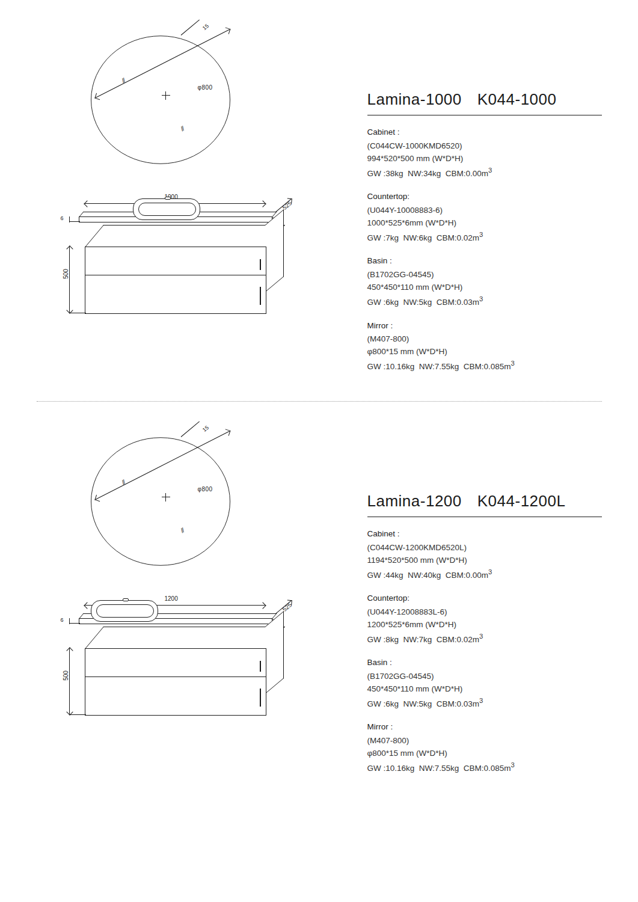φ800
15 // //
1000
525
6
500
Lamina-1000K044-1000
Cabinet :
(C044CW-1000KMD6520)
994*520*500 mm (W*D*H)
GW :38kg NW:34kg CBM:0.00m3
Countertop:
(U044Y-10008883-6)
1000*525*6mm (W*D*H)
GW :7kg NW:6kg CBM:0.02m3
Basin :
(B1702GG-04545)
450*450*110 mm (W*D*H)
GW :6kg NW:5kg CBM:0.03m3
Mirror :
(M407-800)
φ800*15 mm (W*D*H)
GW :10.16kg NW:7.55kg CBM:0.085m3
φ800
15 // //
1200
525
6
500
Lamina-1200K044-1200L
Cabinet :
(C044CW-1200KMD6520L)
1194*520*500 mm (W*D*H)
GW :44kg NW:40kg CBM:0.00m3
Countertop:
(U044Y-12008883L-6)
1200*525*6mm (W*D*H)
GW :8kg NW:7kg CBM:0.02m3
Basin :
(B1702GG-04545)
450*450*110 mm (W*D*H)
GW :6kg NW:5kg CBM:0.03m3
Mirror :
(M407-800)
φ800*15 mm (W*D*H)
GW :10.16kg NW:7.55kg CBM:0.085m3